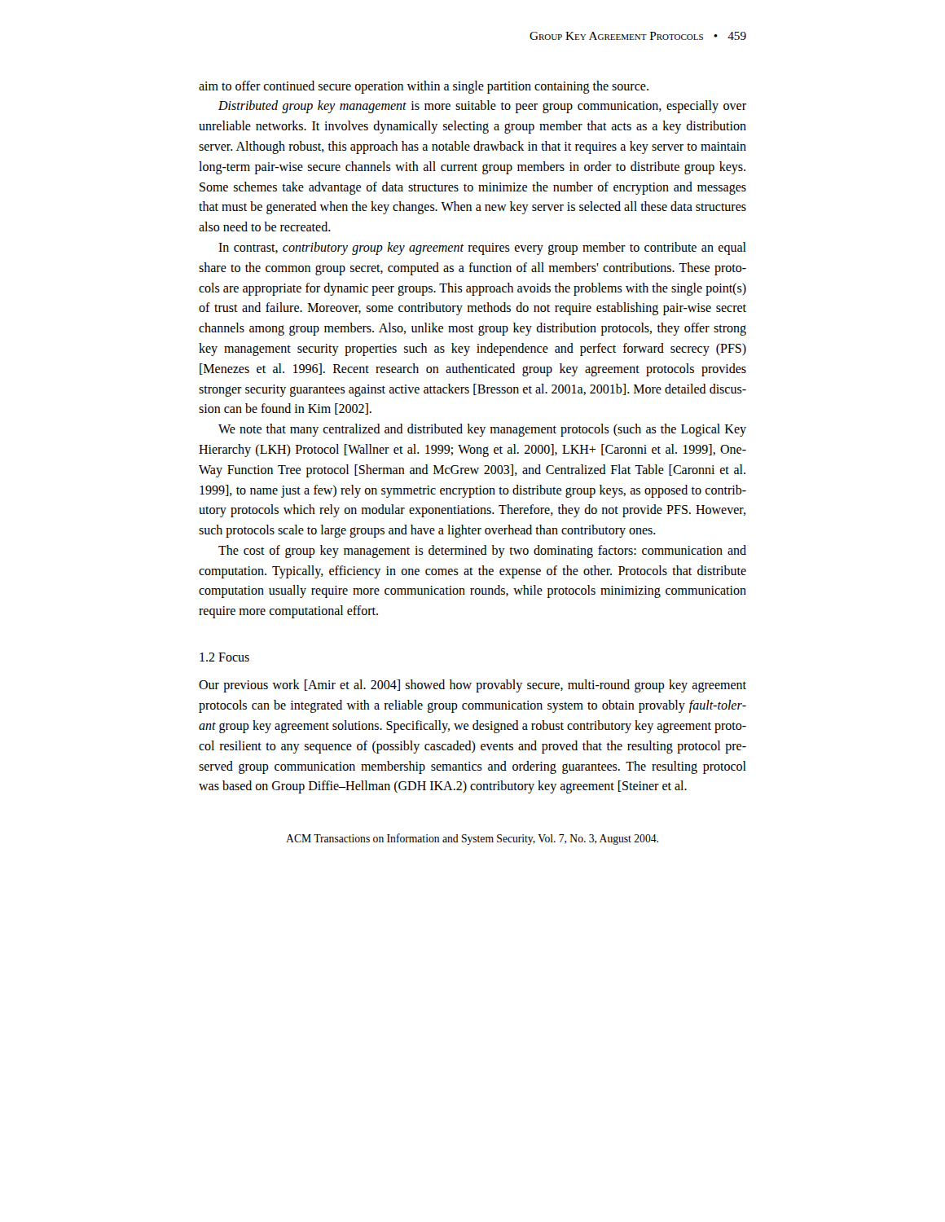Group Key Agreement Protocols•459
aim to offer continued secure operation within a single partition containing the source.
Distributed group key management is more suitable to peer group communication, especially over unreliable networks. It involves dynamically selecting a group member that acts as a key distribution server. Although robust, this approach has a notable drawback in that it requires a key server to maintain long-term pair-wise secure channels with all current group members in order to distribute group keys. Some schemes take advantage of data structures to minimize the number of encryption and messages that must be generated when the key changes. When a new key server is selected all these data structures also need to be recreated.
In contrast, contributory group key agreement requires every group member to contribute an equal share to the common group secret, computed as a function of all members' contributions. These protocols are appropriate for dynamic peer groups. This approach avoids the problems with the single point(s) of trust and failure. Moreover, some contributory methods do not require establishing pair-wise secret channels among group members. Also, unlike most group key distribution protocols, they offer strong key management security properties such as key independence and perfect forward secrecy (PFS) [Menezes et al. 1996]. Recent research on authenticated group key agreement protocols provides stronger security guarantees against active attackers [Bresson et al. 2001a, 2001b]. More detailed discussion can be found in Kim [2002].
We note that many centralized and distributed key management protocols (such as the Logical Key Hierarchy (LKH) Protocol [Wallner et al. 1999; Wong et al. 2000], LKH+ [Caronni et al. 1999], One-Way Function Tree protocol [Sherman and McGrew 2003], and Centralized Flat Table [Caronni et al. 1999], to name just a few) rely on symmetric encryption to distribute group keys, as opposed to contributory protocols which rely on modular exponentiations. Therefore, they do not provide PFS. However, such protocols scale to large groups and have a lighter overhead than contributory ones.
The cost of group key management is determined by two dominating factors: communication and computation. Typically, efficiency in one comes at the expense of the other. Protocols that distribute computation usually require more communication rounds, while protocols minimizing communication require more computational effort.
1.2 Focus
Our previous work [Amir et al. 2004] showed how provably secure, multi-round group key agreement protocols can be integrated with a reliable group communication system to obtain provably fault-tolerant group key agreement solutions. Specifically, we designed a robust contributory key agreement protocol resilient to any sequence of (possibly cascaded) events and proved that the resulting protocol preserved group communication membership semantics and ordering guarantees. The resulting protocol was based on Group Diffie–Hellman (GDH IKA.2) contributory key agreement [Steiner et al.
ACM Transactions on Information and System Security, Vol. 7, No. 3, August 2004.